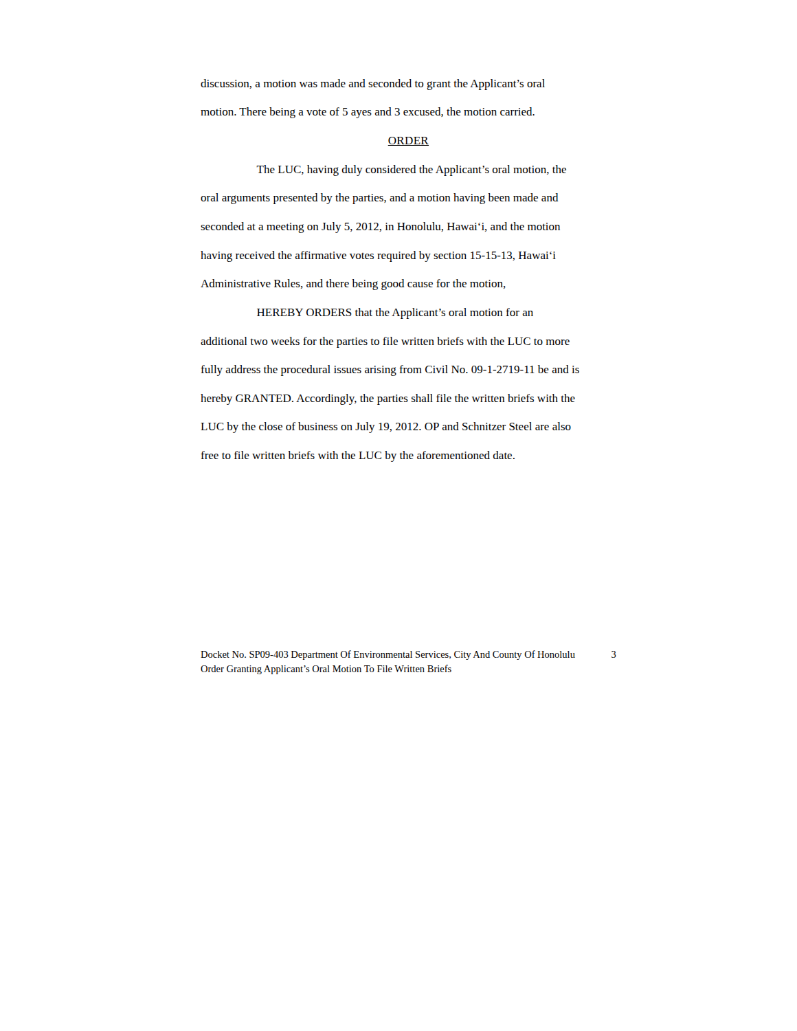discussion, a motion was made and seconded to grant the Applicant’s oral
motion. There being a vote of 5 ayes and 3 excused, the motion carried.
ORDER
The LUC, having duly considered the Applicant’s oral motion, the
oral arguments presented by the parties, and a motion having been made and
seconded at a meeting on July 5, 2012, in Honolulu, Hawaiʻi, and the motion
having received the affirmative votes required by section 15-15-13, Hawaiʻi
Administrative Rules, and there being good cause for the motion,
HEREBY ORDERS that the Applicant’s oral motion for an
additional two weeks for the parties to file written briefs with the LUC to more
fully address the procedural issues arising from Civil No. 09-1-2719-11 be and is
hereby GRANTED. Accordingly, the parties shall file the written briefs with the
LUC by the close of business on July 19, 2012. OP and Schnitzer Steel are also
free to file written briefs with the LUC by the aforementioned date.
Docket No. SP09-403 Department Of Environmental Services, City And County Of Honolulu Order Granting Applicant’s Oral Motion To File Written Briefs 3